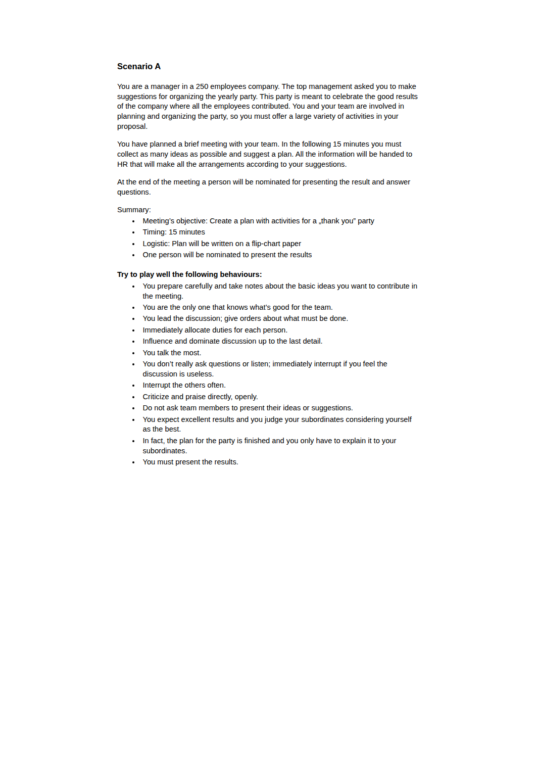Scenario A
You are a manager in a 250 employees company. The top management asked you to make suggestions for organizing the yearly party. This party is meant to celebrate the good results of the company where all the employees contributed. You and your team are involved in planning and organizing the party, so you must offer a large variety of activities in your proposal.
You have planned a brief meeting with your team. In the following 15 minutes you must collect as many ideas as possible and suggest a plan. All the information will be handed to HR that will make all the arrangements according to your suggestions.
At the end of the meeting a person will be nominated for presenting the result and answer questions.
Summary:
Meeting’s objective: Create a plan with activities for a „thank you” party
Timing: 15 minutes
Logistic: Plan will be written on a flip-chart paper
One person will be nominated to present the results
Try to play well the following behaviours:
You prepare carefully and take notes about the basic ideas you want to contribute in the meeting.
You are the only one that knows what’s good for the team.
You lead the discussion; give orders about what must be done.
Immediately allocate duties for each person.
Influence and dominate discussion up to the last detail.
You talk the most.
You don’t really ask questions or listen; immediately interrupt if you feel the discussion is useless.
Interrupt the others often.
Criticize and praise directly, openly.
Do not ask team members to present their ideas or suggestions.
You expect excellent results and you judge your subordinates considering yourself as the best.
In fact, the plan for the party is finished and you only have to explain it to your subordinates.
You must present the results.